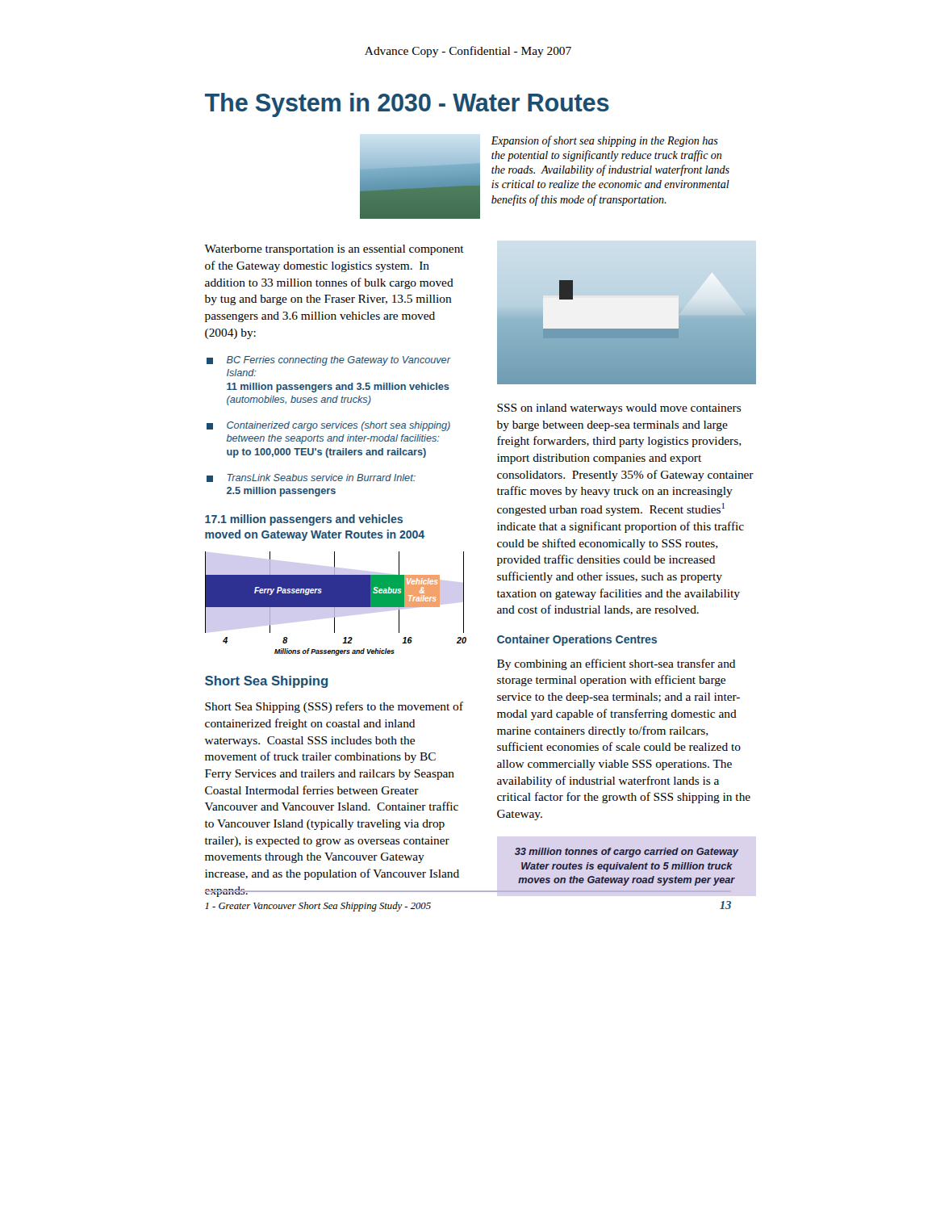Advance Copy - Confidential - May 2007
The System in 2030 - Water Routes
Expansion of short sea shipping in the Region has the potential to significantly reduce truck traffic on the roads. Availability of industrial waterfront lands is critical to realize the economic and environmental benefits of this mode of transportation.
Waterborne transportation is an essential component of the Gateway domestic logistics system. In addition to 33 million tonnes of bulk cargo moved by tug and barge on the Fraser River, 13.5 million passengers and 3.6 million vehicles are moved (2004) by:
BC Ferries connecting the Gateway to Vancouver Island:
11 million passengers and 3.5 million vehicles (automobiles, buses and trucks)
Containerized cargo services (short sea shipping) between the seaports and inter-modal facilities:
up to 100,000 TEU's (trailers and railcars)
TransLink Seabus service in Burrard Inlet:
2.5 million passengers
17.1 million passengers and vehicles
moved on Gateway Water Routes in 2004
Ferry Passengers
Seabus
Vehicles
& Trailers
48121620
Millions of Passengers and Vehicles
Short Sea Shipping
Short Sea Shipping (SSS) refers to the movement of containerized freight on coastal and inland waterways. Coastal SSS includes both the movement of truck trailer combinations by BC Ferry Services and trailers and railcars by Seaspan Coastal Intermodal ferries between Greater Vancouver and Vancouver Island. Container traffic to Vancouver Island (typically traveling via drop trailer), is expected to grow as overseas container movements through the Vancouver Gateway increase, and as the population of Vancouver Island expands.
SSS on inland waterways would move containers by barge between deep-sea terminals and large freight forwarders, third party logistics providers, import distribution companies and export consolidators. Presently 35% of Gateway container traffic moves by heavy truck on an increasingly congested urban road system. Recent studies1 indicate that a significant proportion of this traffic could be shifted economically to SSS routes, provided traffic densities could be increased sufficiently and other issues, such as property taxation on gateway facilities and the availability and cost of industrial lands, are resolved.
Container Operations Centres
By combining an efficient short-sea transfer and storage terminal operation with efficient barge service to the deep-sea terminals; and a rail inter-modal yard capable of transferring domestic and marine containers directly to/from railcars, sufficient economies of scale could be realized to allow commercially viable SSS operations. The availability of industrial waterfront lands is a critical factor for the growth of SSS shipping in the Gateway.
33 million tonnes of cargo carried on Gateway Water routes is equivalent to 5 million truck moves on the Gateway road system per year
1 - Greater Vancouver Short Sea Shipping Study - 2005
13